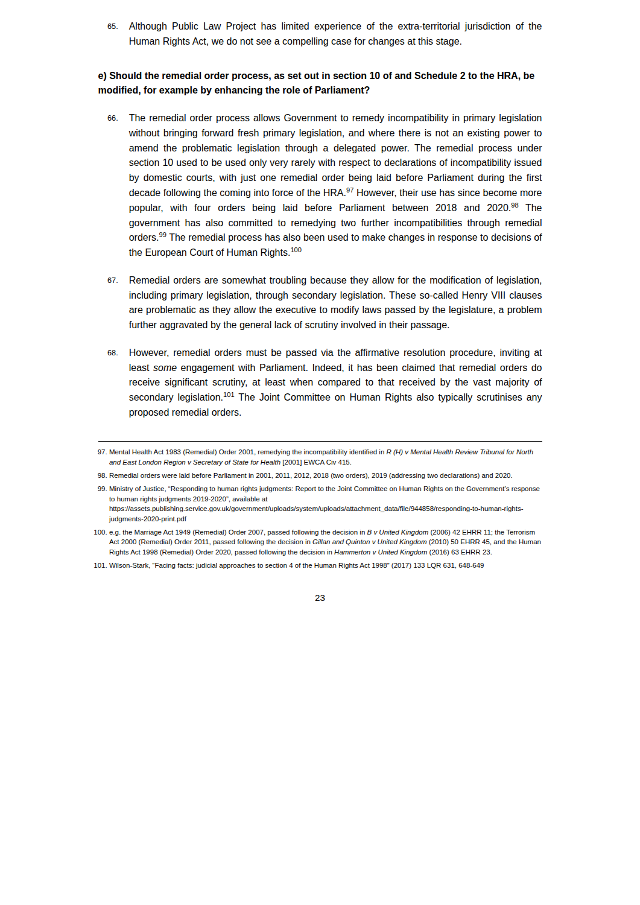65. Although Public Law Project has limited experience of the extra-territorial jurisdiction of the Human Rights Act, we do not see a compelling case for changes at this stage.
e) Should the remedial order process, as set out in section 10 of and Schedule 2 to the HRA, be modified, for example by enhancing the role of Parliament?
66. The remedial order process allows Government to remedy incompatibility in primary legislation without bringing forward fresh primary legislation, and where there is not an existing power to amend the problematic legislation through a delegated power. The remedial process under section 10 used to be used only very rarely with respect to declarations of incompatibility issued by domestic courts, with just one remedial order being laid before Parliament during the first decade following the coming into force of the HRA.97 However, their use has since become more popular, with four orders being laid before Parliament between 2018 and 2020.98 The government has also committed to remedying two further incompatibilities through remedial orders.99 The remedial process has also been used to make changes in response to decisions of the European Court of Human Rights.100
67. Remedial orders are somewhat troubling because they allow for the modification of legislation, including primary legislation, through secondary legislation. These so-called Henry VIII clauses are problematic as they allow the executive to modify laws passed by the legislature, a problem further aggravated by the general lack of scrutiny involved in their passage.
68. However, remedial orders must be passed via the affirmative resolution procedure, inviting at least some engagement with Parliament. Indeed, it has been claimed that remedial orders do receive significant scrutiny, at least when compared to that received by the vast majority of secondary legislation.101 The Joint Committee on Human Rights also typically scrutinises any proposed remedial orders.
Mental Health Act 1983 (Remedial) Order 2001, remedying the incompatibility identified in R (H) v Mental Health Review Tribunal for North and East London Region v Secretary of State for Health [2001] EWCA Civ 415.
Remedial orders were laid before Parliament in 2001, 2011, 2012, 2018 (two orders), 2019 (addressing two declarations) and 2020.
Ministry of Justice, “Responding to human rights judgments: Report to the Joint Committee on Human Rights on the Government’s response to human rights judgments 2019-2020”, available at https://assets.publishing.service.gov.uk/government/uploads/system/uploads/attachment_data/file/944858/responding-to-human-rights-judgments-2020-print.pdf
e.g. the Marriage Act 1949 (Remedial) Order 2007, passed following the decision in B v United Kingdom (2006) 42 EHRR 11; the Terrorism Act 2000 (Remedial) Order 2011, passed following the decision in Gillan and Quinton v United Kingdom (2010) 50 EHRR 45, and the Human Rights Act 1998 (Remedial) Order 2020, passed following the decision in Hammerton v United Kingdom (2016) 63 EHRR 23.
Wilson-Stark, “Facing facts: judicial approaches to section 4 of the Human Rights Act 1998” (2017) 133 LQR 631, 648-649
23